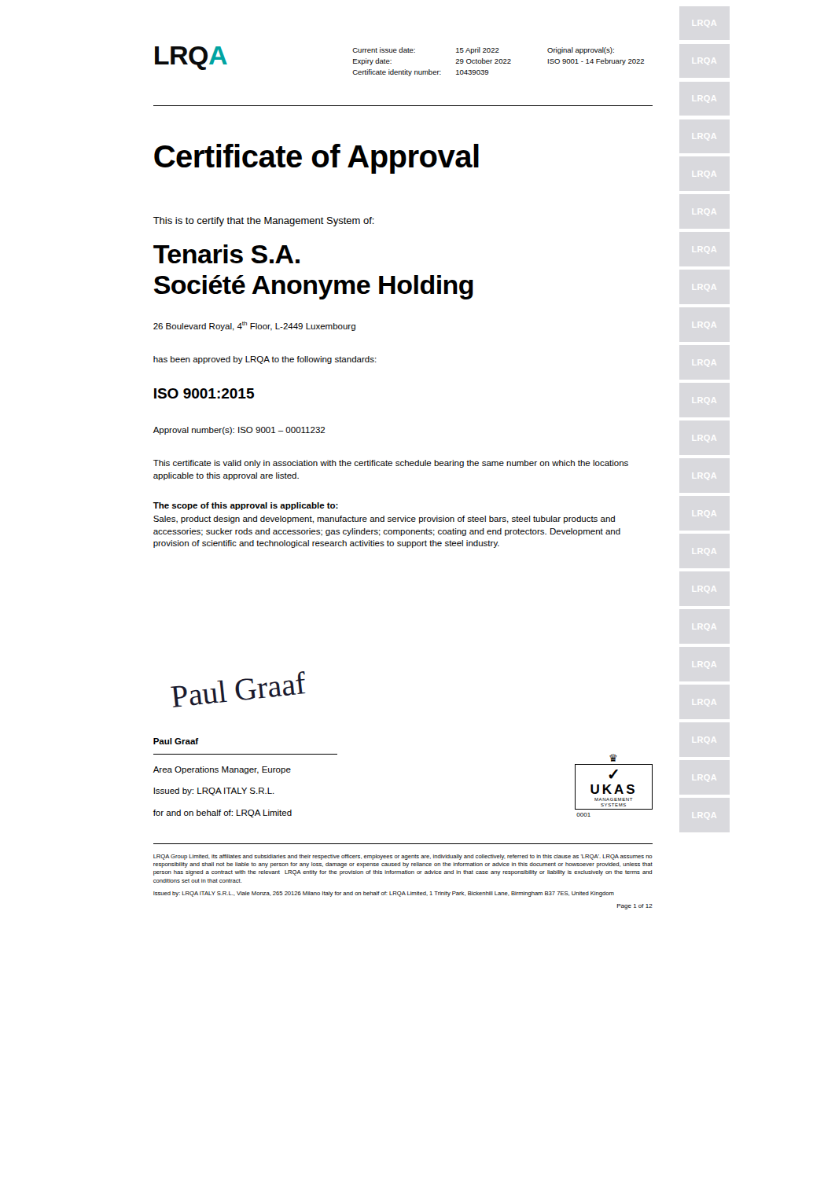LRQA
LRQA
LRQA
LRQA
LRQA
LRQA
LRQA
LRQA
LRQA
LRQA
LRQA
LRQA
LRQA
LRQA
LRQA
LRQA
LRQA
LRQA
LRQA
LRQA
LRQA
LRQA
LRQA
| Current issue date: | 15 April 2022 | | Original approval(s): |
| Expiry date: | 29 October 2022 | | ISO 9001 - 14 February 2022 |
| Certificate identity number: | 10439039 | | |
Certificate of Approval
This is to certify that the Management System of:
Tenaris S.A.
Société Anonyme Holding
26 Boulevard Royal, 4th Floor, L-2449 Luxembourg
has been approved by LRQA to the following standards:
ISO 9001:2015
Approval number(s): ISO 9001 – 00011232
This certificate is valid only in association with the certificate schedule bearing the same number on which the locations applicable to this approval are listed.
The scope of this approval is applicable to:
Sales, product design and development, manufacture and service provision of steel bars, steel tubular products and accessories; sucker rods and accessories; gas cylinders; components; coating and end protectors. Development and provision of scientific and technological research activities to support the steel industry.
Paul Graaf
Paul Graaf
Area Operations Manager, Europe
Issued by: LRQA ITALY S.R.L.
for and on behalf of: LRQA Limited
♛
✓
UKAS
MANAGEMENT
SYSTEMS
0001
LRQA Group Limited, its affiliates and subsidiaries and their respective officers, employees or agents are, individually and collectively, referred to in this clause as 'LRQA'. LRQA assumes no responsibility and shall not be liable to any person for any loss, damage or expense caused by reliance on the information or advice in this document or howsoever provided, unless that person has signed a contract with the relevant LRQA entity for the provision of this information or advice and in that case any responsibility or liability is exclusively on the terms and conditions set out in that contract.
Issued by: LRQA ITALY S.R.L., Viale Monza, 265 20126 Milano Italy for and on behalf of: LRQA Limited, 1 Trinity Park, Bickenhill Lane, Birmingham B37 7ES, United Kingdom
Page 1 of 12